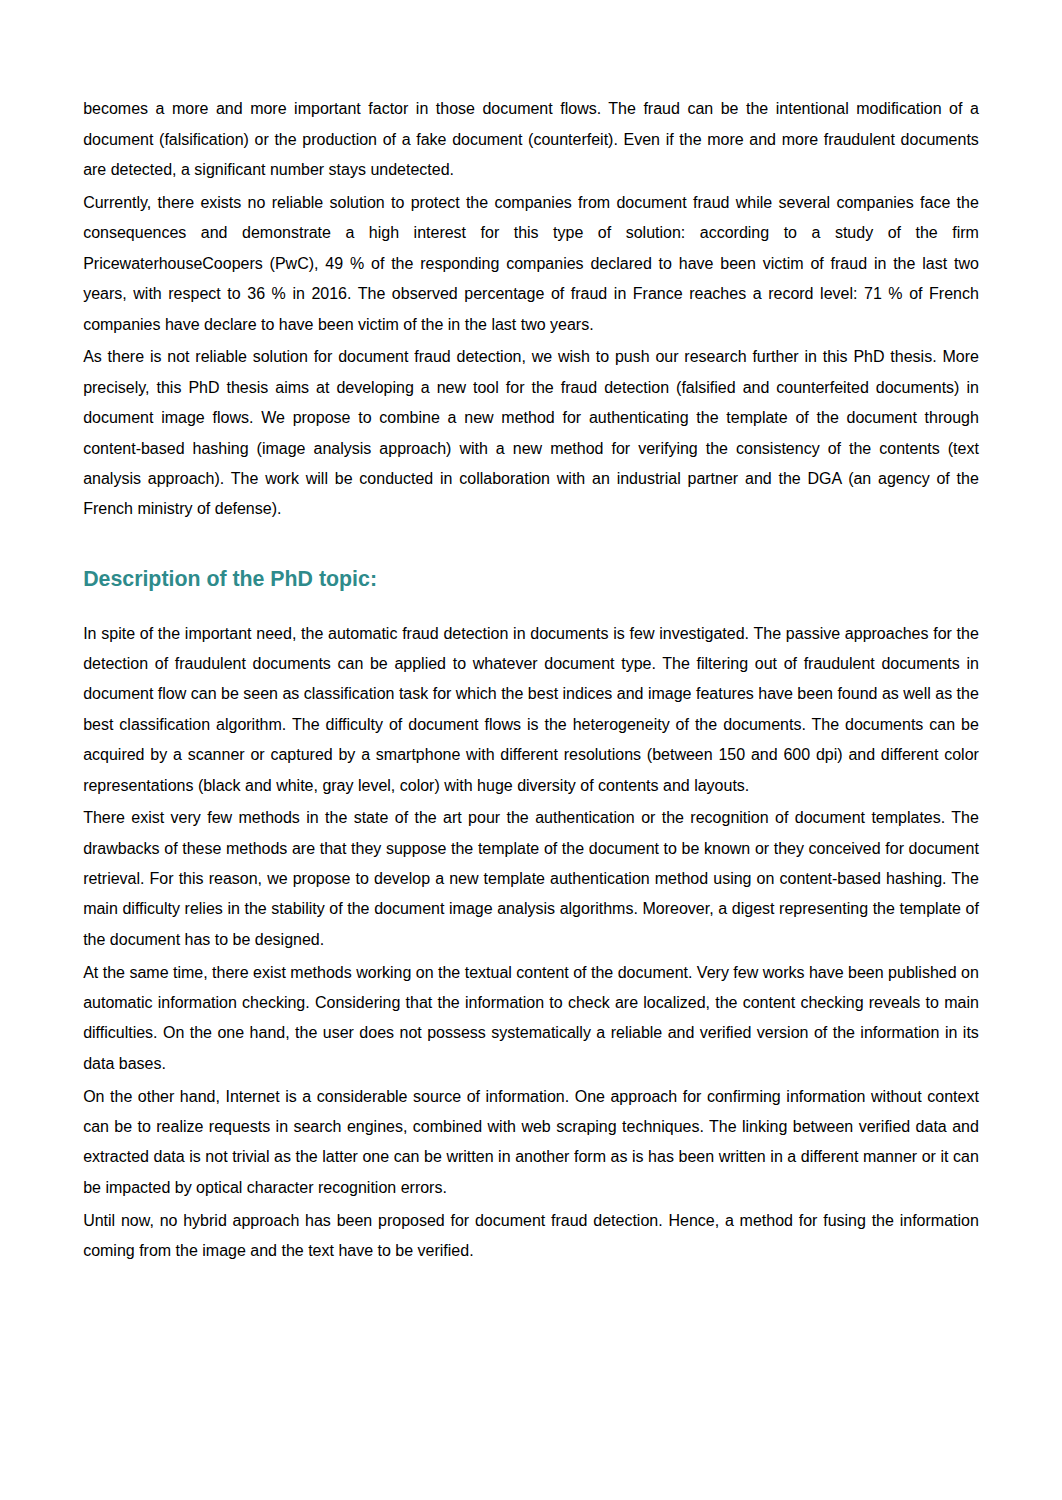becomes a more and more important factor in those document flows. The fraud can be the intentional modification of a document (falsification) or the production of a fake document (counterfeit). Even if the more and more fraudulent documents are detected, a significant number stays undetected.
Currently, there exists no reliable solution to protect the companies from document fraud while several companies face the consequences and demonstrate a high interest for this type of solution: according to a study of the firm PricewaterhouseCoopers (PwC), 49 % of the responding companies declared to have been victim of fraud in the last two years, with respect to 36 % in 2016. The observed percentage of fraud in France reaches a record level: 71 % of French companies have declare to have been victim of the in the last two years.
As there is not reliable solution for document fraud detection, we wish to push our research further in this PhD thesis. More precisely, this PhD thesis aims at developing a new tool for the fraud detection (falsified and counterfeited documents) in document image flows. We propose to combine a new method for authenticating the template of the document through content-based hashing (image analysis approach) with a new method for verifying the consistency of the contents (text analysis approach). The work will be conducted in collaboration with an industrial partner and the DGA (an agency of the French ministry of defense).
Description of the PhD topic:
In spite of the important need, the automatic fraud detection in documents is few investigated. The passive approaches for the detection of fraudulent documents can be applied to whatever document type. The filtering out of fraudulent documents in document flow can be seen as classification task for which the best indices and image features have been found as well as the best classification algorithm. The difficulty of document flows is the heterogeneity of the documents. The documents can be acquired by a scanner or captured by a smartphone with different resolutions (between 150 and 600 dpi) and different color representations (black and white, gray level, color) with huge diversity of contents and layouts.
There exist very few methods in the state of the art pour the authentication or the recognition of document templates. The drawbacks of these methods are that they suppose the template of the document to be known or they conceived for document retrieval. For this reason, we propose to develop a new template authentication method using on content-based hashing. The main difficulty relies in the stability of the document image analysis algorithms. Moreover, a digest representing the template of the document has to be designed.
At the same time, there exist methods working on the textual content of the document. Very few works have been published on automatic information checking. Considering that the information to check are localized, the content checking reveals to main difficulties. On the one hand, the user does not possess systematically a reliable and verified version of the information in its data bases.
On the other hand, Internet is a considerable source of information. One approach for confirming information without context can be to realize requests in search engines, combined with web scraping techniques. The linking between verified data and extracted data is not trivial as the latter one can be written in another form as is has been written in a different manner or it can be impacted by optical character recognition errors.
Until now, no hybrid approach has been proposed for document fraud detection. Hence, a method for fusing the information coming from the image and the text have to be verified.